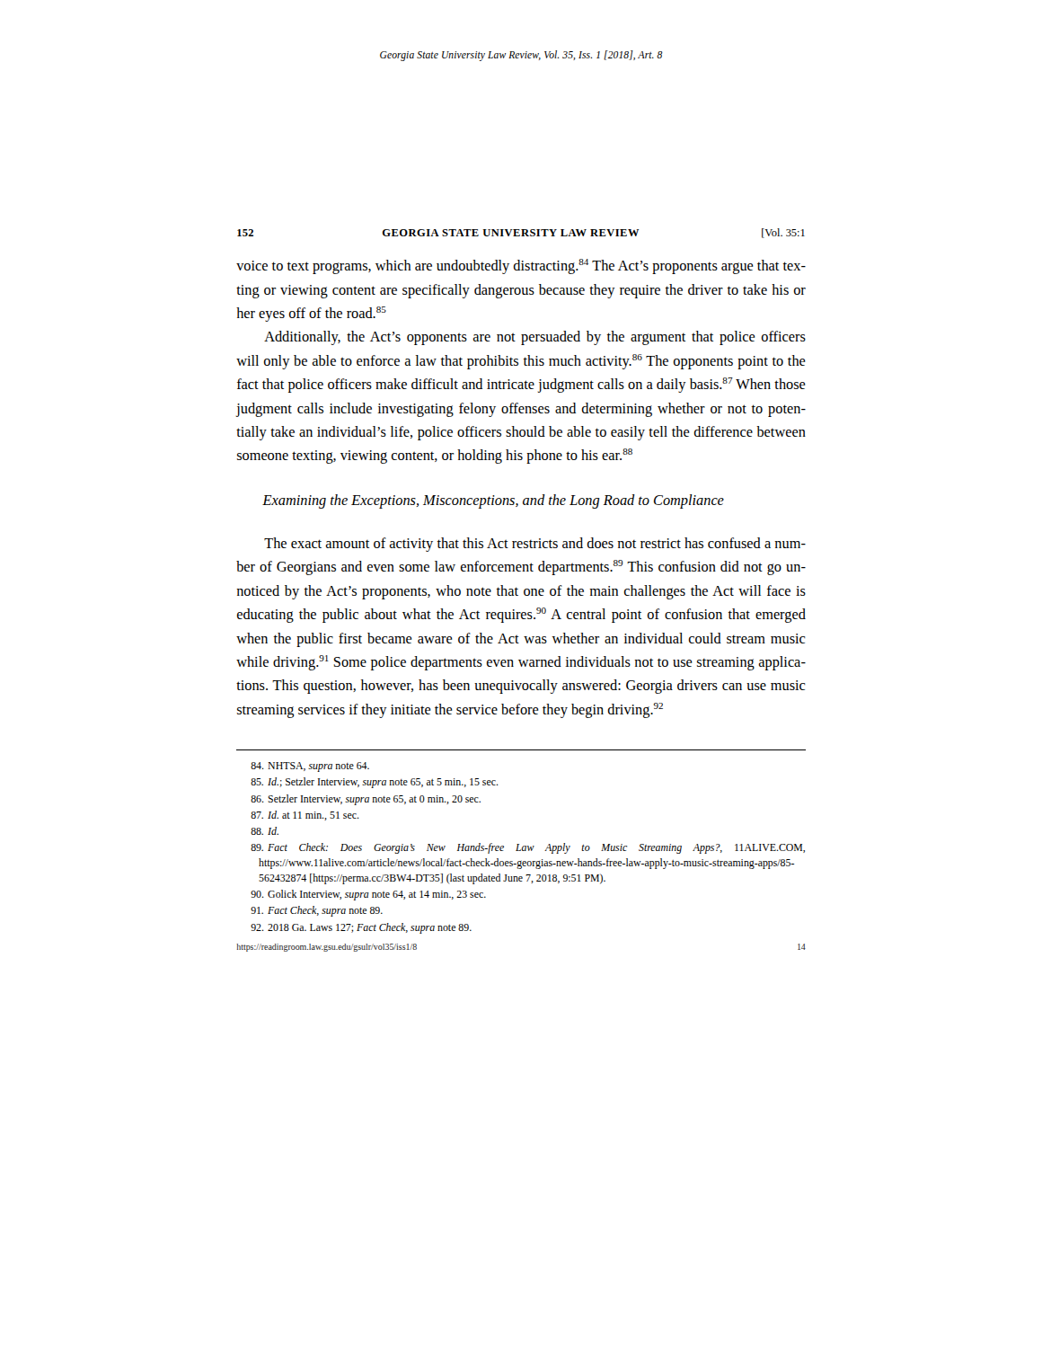Georgia State University Law Review, Vol. 35, Iss. 1 [2018], Art. 8
152 GEORGIA STATE UNIVERSITY LAW REVIEW [Vol. 35:1
voice to text programs, which are undoubtedly distracting.84 The Act’s proponents argue that texting or viewing content are specifically dangerous because they require the driver to take his or her eyes off of the road.85
Additionally, the Act’s opponents are not persuaded by the argument that police officers will only be able to enforce a law that prohibits this much activity.86 The opponents point to the fact that police officers make difficult and intricate judgment calls on a daily basis.87 When those judgment calls include investigating felony offenses and determining whether or not to potentially take an individual’s life, police officers should be able to easily tell the difference between someone texting, viewing content, or holding his phone to his ear.88
Examining the Exceptions, Misconceptions, and the Long Road to Compliance
The exact amount of activity that this Act restricts and does not restrict has confused a number of Georgians and even some law enforcement departments.89 This confusion did not go unnoticed by the Act’s proponents, who note that one of the main challenges the Act will face is educating the public about what the Act requires.90 A central point of confusion that emerged when the public first became aware of the Act was whether an individual could stream music while driving.91 Some police departments even warned individuals not to use streaming applications. This question, however, has been unequivocally answered: Georgia drivers can use music streaming services if they initiate the service before they begin driving.92
84. NHTSA, supra note 64.
85. Id.; Setzler Interview, supra note 65, at 5 min., 15 sec.
86. Setzler Interview, supra note 65, at 0 min., 20 sec.
87. Id. at 11 min., 51 sec.
88. Id.
89. Fact Check: Does Georgia’s New Hands-free Law Apply to Music Streaming Apps?, 11ALIVE.COM, https://www.11alive.com/article/news/local/fact-check-does-georgias-new-hands-free-law-apply-to-music-streaming-apps/85-562432874 [https://perma.cc/3BW4-DT35] (last updated June 7, 2018, 9:51 PM).
90. Golick Interview, supra note 64, at 14 min., 23 sec.
91. Fact Check, supra note 89.
92. 2018 Ga. Laws 127; Fact Check, supra note 89.
https://readingroom.law.gsu.edu/gsulr/vol35/iss1/8 14